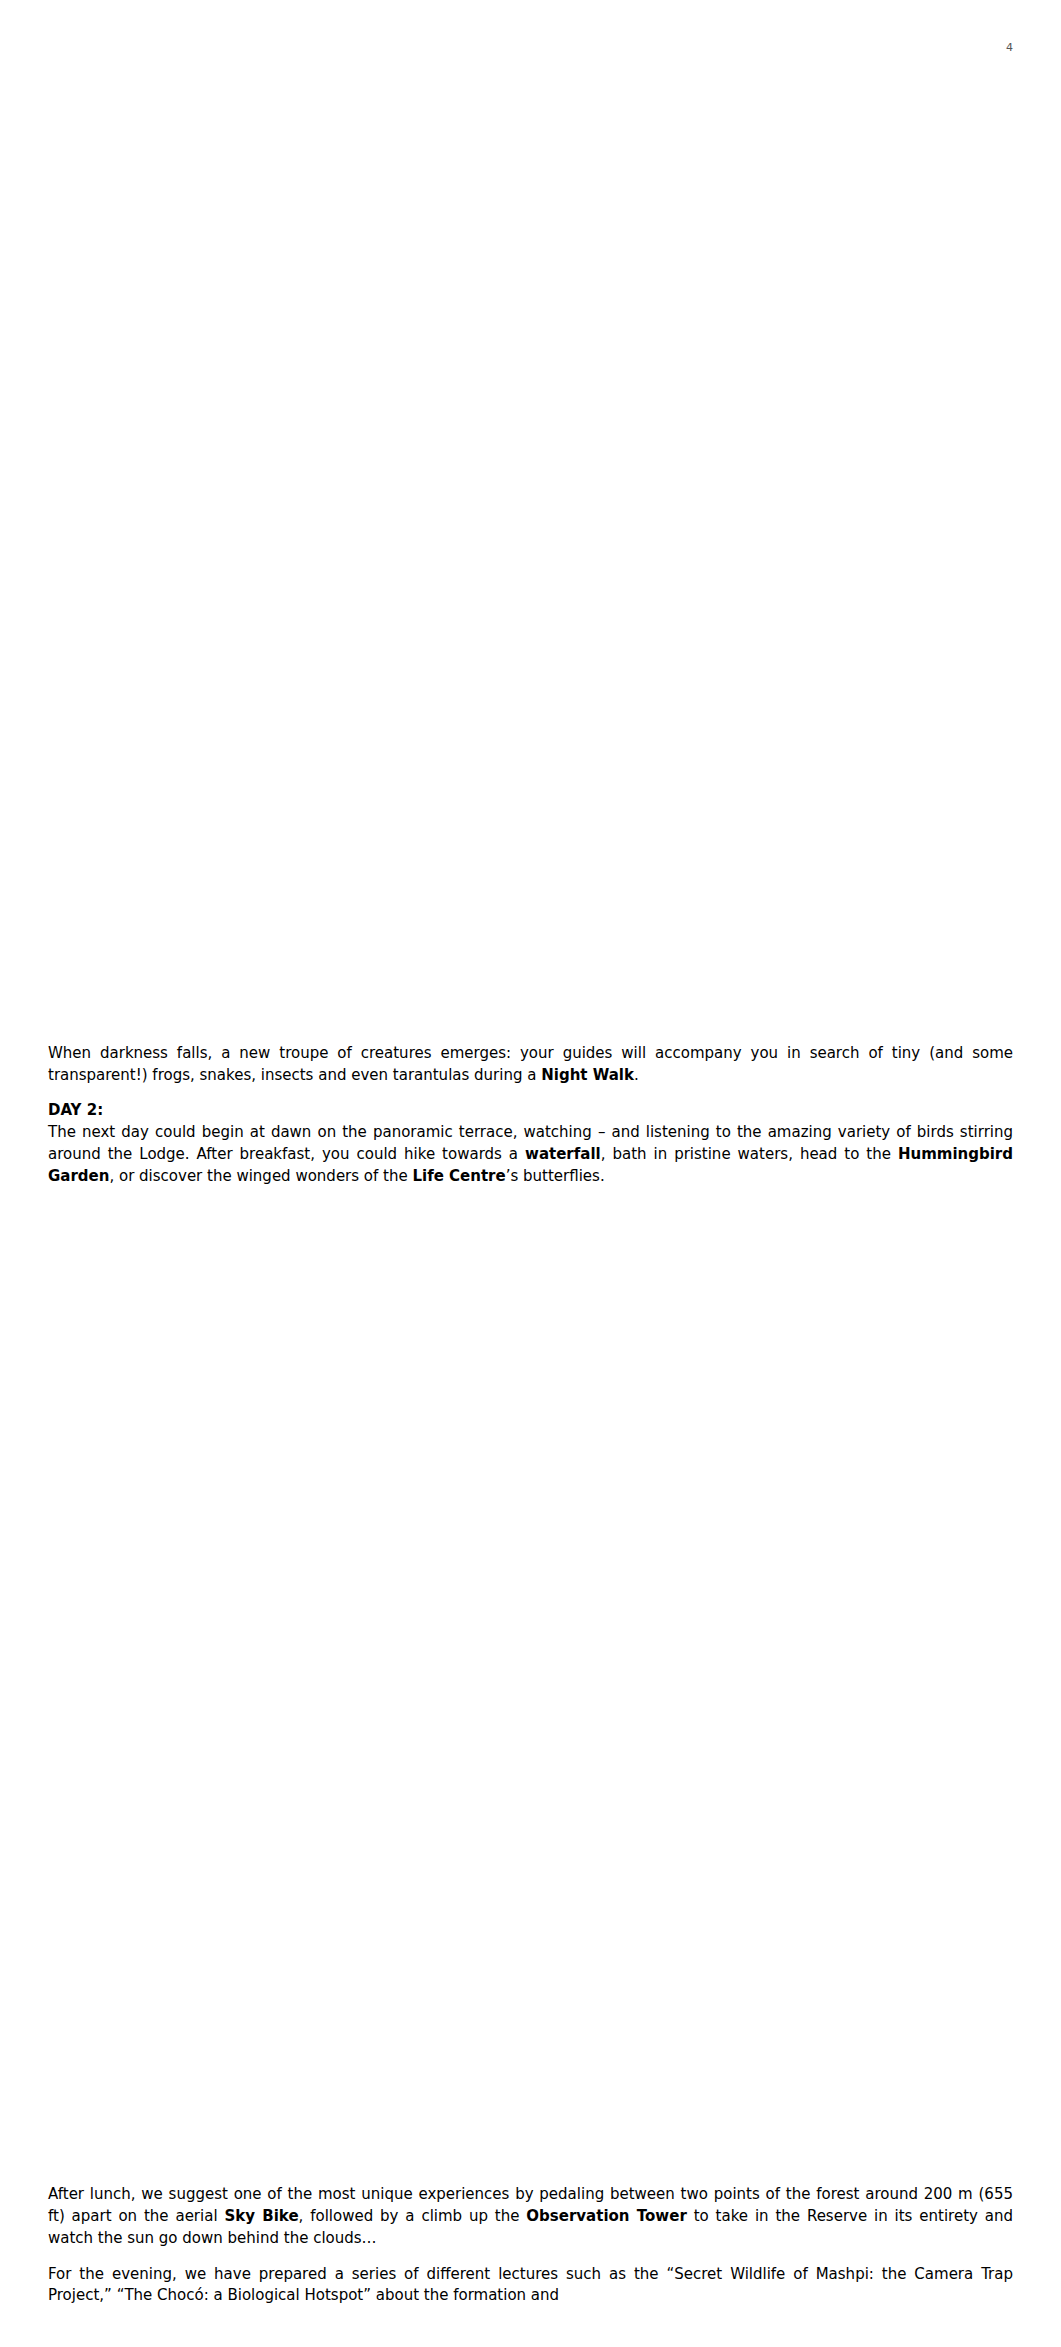4
When darkness falls, a new troupe of creatures emerges: your guides will accompany you in search of tiny (and some transparent!) frogs, snakes, insects and even tarantulas during a Night Walk.
DAY 2:
The next day could begin at dawn on the panoramic terrace, watching – and listening to the amazing variety of birds stirring around the Lodge. After breakfast, you could hike towards a waterfall, bath in pristine waters, head to the Hummingbird Garden, or discover the winged wonders of the Life Centre’s butterflies.
After lunch, we suggest one of the most unique experiences by pedaling between two points of the forest around 200 m (655 ft) apart on the aerial Sky Bike, followed by a climb up the Observation Tower to take in the Reserve in its entirety and watch the sun go down behind the clouds…
For the evening, we have prepared a series of different lectures such as the “Secret Wildlife of Mashpi: the Camera Trap Project,” “The Chocó: a Biological Hotspot” about the formation and